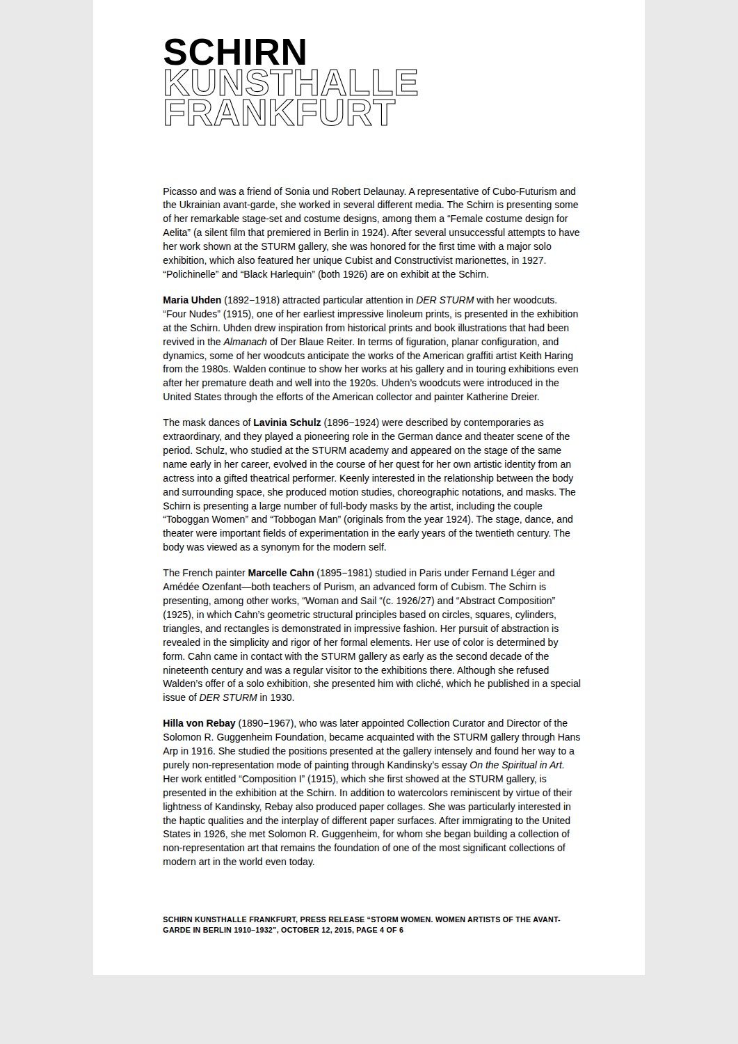SCHIRN KUNSTHALLE FRANKFURT
Picasso and was a friend of Sonia und Robert Delaunay. A representative of Cubo-Futurism and the Ukrainian avant-garde, she worked in several different media. The Schirn is presenting some of her remarkable stage-set and costume designs, among them a “Female costume design for Aelita” (a silent film that premiered in Berlin in 1924). After several unsuccessful attempts to have her work shown at the STURM gallery, she was honored for the first time with a major solo exhibition, which also featured her unique Cubist and Constructivist marionettes, in 1927. “Polichinelle” and “Black Harlequin” (both 1926) are on exhibit at the Schirn.
Maria Uhden (1892−1918) attracted particular attention in DER STURM with her woodcuts. “Four Nudes” (1915), one of her earliest impressive linoleum prints, is presented in the exhibition at the Schirn. Uhden drew inspiration from historical prints and book illustrations that had been revived in the Almanach of Der Blaue Reiter. In terms of figuration, planar configuration, and dynamics, some of her woodcuts anticipate the works of the American graffiti artist Keith Haring from the 1980s. Walden continue to show her works at his gallery and in touring exhibitions even after her premature death and well into the 1920s. Uhden’s woodcuts were introduced in the United States through the efforts of the American collector and painter Katherine Dreier.
The mask dances of Lavinia Schulz (1896−1924) were described by contemporaries as extraordinary, and they played a pioneering role in the German dance and theater scene of the period. Schulz, who studied at the STURM academy and appeared on the stage of the same name early in her career, evolved in the course of her quest for her own artistic identity from an actress into a gifted theatrical performer. Keenly interested in the relationship between the body and surrounding space, she produced motion studies, choreographic notations, and masks. The Schirn is presenting a large number of full-body masks by the artist, including the couple “Toboggan Women” and “Tobbogan Man” (originals from the year 1924). The stage, dance, and theater were important fields of experimentation in the early years of the twentieth century. The body was viewed as a synonym for the modern self.
The French painter Marcelle Cahn (1895−1981) studied in Paris under Fernand Léger and Amédée Ozenfant—both teachers of Purism, an advanced form of Cubism. The Schirn is presenting, among other works, “Woman and Sail “(c. 1926/27) and “Abstract Composition” (1925), in which Cahn’s geometric structural principles based on circles, squares, cylinders, triangles, and rectangles is demonstrated in impressive fashion. Her pursuit of abstraction is revealed in the simplicity and rigor of her formal elements. Her use of color is determined by form. Cahn came in contact with the STURM gallery as early as the second decade of the nineteenth century and was a regular visitor to the exhibitions there. Although she refused Walden’s offer of a solo exhibition, she presented him with cliché, which he published in a special issue of DER STURM in 1930.
Hilla von Rebay (1890−1967), who was later appointed Collection Curator and Director of the Solomon R. Guggenheim Foundation, became acquainted with the STURM gallery through Hans Arp in 1916. She studied the positions presented at the gallery intensely and found her way to a purely non-representation mode of painting through Kandinsky’s essay On the Spiritual in Art. Her work entitled “Composition I” (1915), which she first showed at the STURM gallery, is presented in the exhibition at the Schirn. In addition to watercolors reminiscent by virtue of their lightness of Kandinsky, Rebay also produced paper collages. She was particularly interested in the haptic qualities and the interplay of different paper surfaces. After immigrating to the United States in 1926, she met Solomon R. Guggenheim, for whom she began building a collection of non-representation art that remains the foundation of one of the most significant collections of modern art in the world even today.
SCHIRN KUNSTHALLE FRANKFURT, PRESS RELEASE “STORM WOMEN. WOMEN ARTISTS OF THE AVANT-GARDE IN BERLIN 1910–1932”, OCTOBER 12, 2015, PAGE 4 OF 6